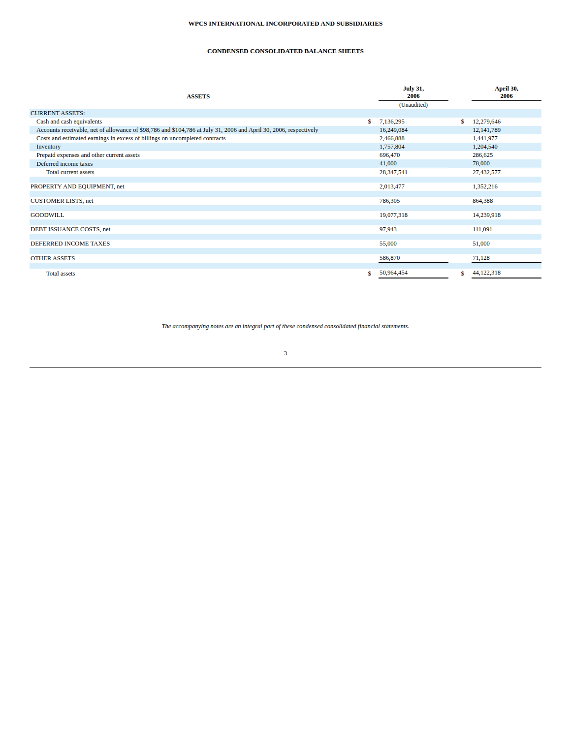WPCS INTERNATIONAL INCORPORATED AND SUBSIDIARIES
CONDENSED CONSOLIDATED BALANCE SHEETS
| ASSETS | | July 31, 2006 | | | April 30, 2006 |
| | | (Unaudited) | | | |
| CURRENT ASSETS: | | | | | |
| Cash and cash equivalents | $ | 7,136,295 | | $ | 12,279,646 |
| Accounts receivable, net of allowance of $98,786 and $104,786 at July 31, 2006 and April 30, 2006, respectively | | 16,249,084 | | | 12,141,789 |
| Costs and estimated earnings in excess of billings on uncompleted contracts | | 2,466,888 | | | 1,441,977 |
| Inventory | | 1,757,804 | | | 1,204,540 |
| Prepaid expenses and other current assets | | 696,470 | | | 286,625 |
| Deferred income taxes | | 41,000 | | | 78,000 |
| Total current assets | | 28,347,541 | | | 27,432,577 |
| PROPERTY AND EQUIPMENT, net | | 2,013,477 | | | 1,352,216 |
| CUSTOMER LISTS, net | | 786,305 | | | 864,388 |
| GOODWILL | | 19,077,318 | | | 14,239,918 |
| DEBT ISSUANCE COSTS, net | | 97,943 | | | 111,091 |
| DEFERRED INCOME TAXES | | 55,000 | | | 51,000 |
| OTHER ASSETS | | 586,870 | | | 71,128 |
| Total assets | $ | 50,964,454 | | $ | 44,122,318 |
The accompanying notes are an integral part of these condensed consolidated financial statements.
3